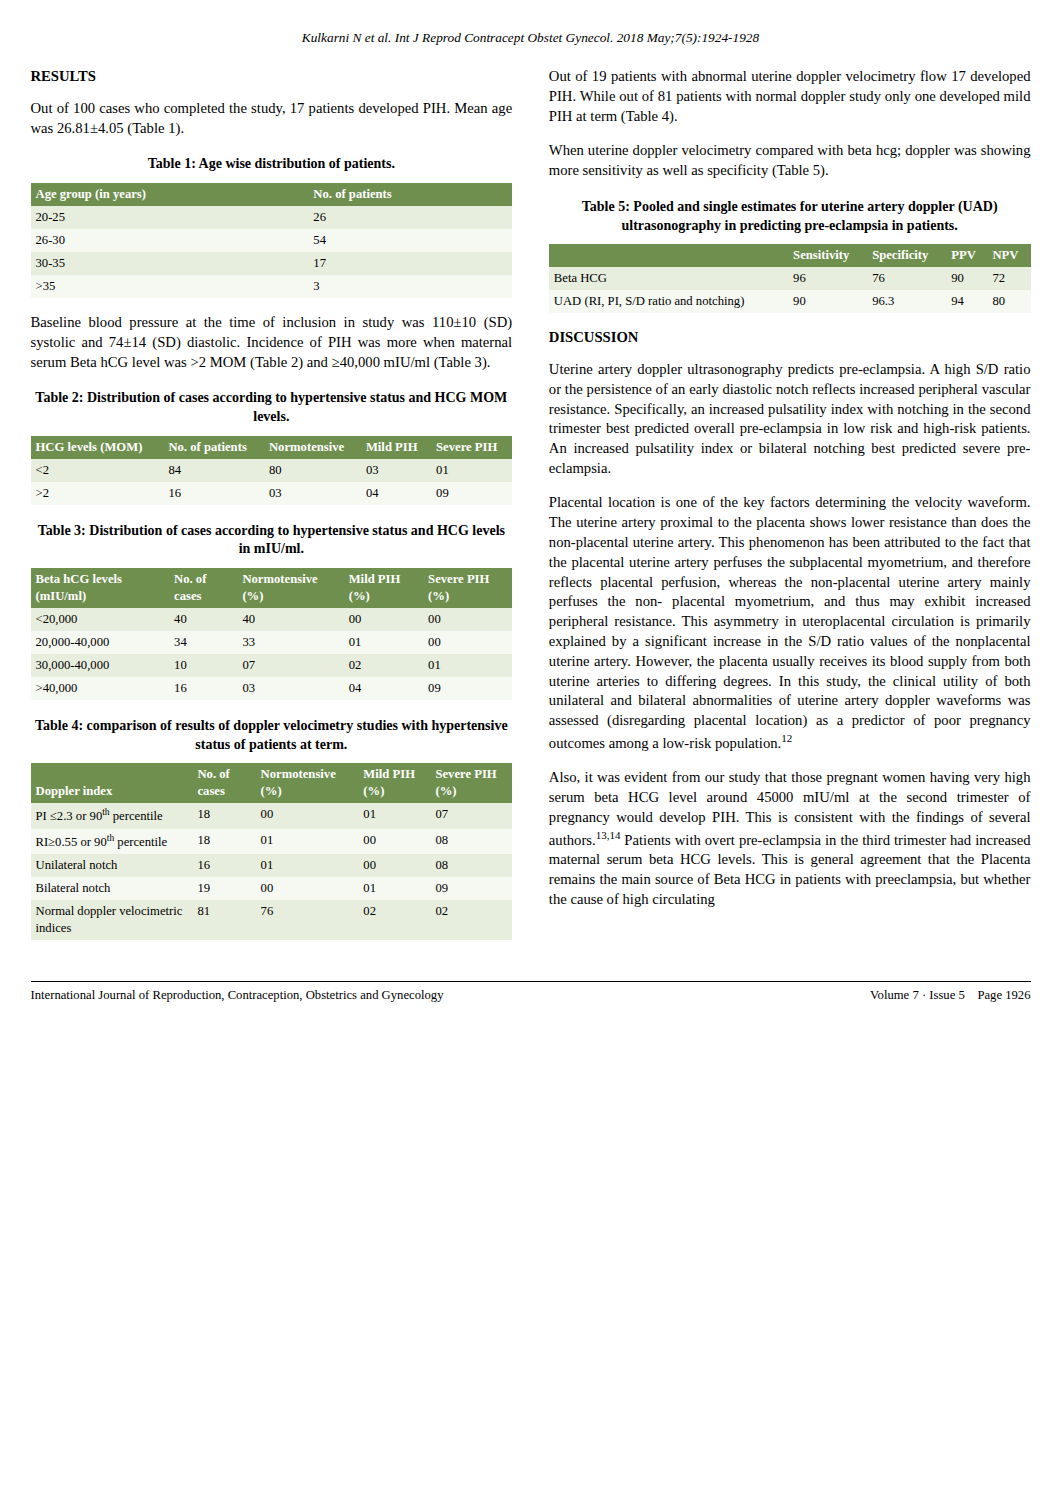Kulkarni N et al. Int J Reprod Contracept Obstet Gynecol. 2018 May;7(5):1924-1928
Results
Out of 100 cases who completed the study, 17 patients developed PIH. Mean age was 26.81±4.05 (Table 1).
Table 1: Age wise distribution of patients.
| Age group (in years) | No. of patients |
| --- | --- |
| 20-25 | 26 |
| 26-30 | 54 |
| 30-35 | 17 |
| >35 | 3 |
Baseline blood pressure at the time of inclusion in study was 110±10 (SD) systolic and 74±14 (SD) diastolic. Incidence of PIH was more when maternal serum Beta hCG level was >2 MOM (Table 2) and ≥40,000 mIU/ml (Table 3).
Table 2: Distribution of cases according to hypertensive status and HCG MOM levels.
| HCG levels (MOM) | No. of patients | Normotensive | Mild PIH | Severe PIH |
| --- | --- | --- | --- | --- |
| <2 | 84 | 80 | 03 | 01 |
| >2 | 16 | 03 | 04 | 09 |
Table 3: Distribution of cases according to hypertensive status and HCG levels in mIU/ml.
| Beta hCG levels (mIU/ml) | No. of cases | Normotensive (%) | Mild PIH (%) | Severe PIH (%) |
| --- | --- | --- | --- | --- |
| <20,000 | 40 | 40 | 00 | 00 |
| 20,000-40,000 | 34 | 33 | 01 | 00 |
| 30,000-40,000 | 10 | 07 | 02 | 01 |
| >40,000 | 16 | 03 | 04 | 09 |
Table 4: comparison of results of doppler velocimetry studies with hypertensive status of patients at term.
| Doppler index | No. of cases | Normotensive (%) | Mild PIH (%) | Severe PIH (%) |
| --- | --- | --- | --- | --- |
| PI ≤2.3 or 90 th percentile | 18 | 00 | 01 | 07 |
| RI≥0.55 or 90 th percentile | 18 | 01 | 00 | 08 |
| Unilateral notch | 16 | 01 | 00 | 08 |
| Bilateral notch | 19 | 00 | 01 | 09 |
| Normal doppler velocimetric indices | 81 | 76 | 02 | 02 |
Out of 19 patients with abnormal uterine doppler velocimetry flow 17 developed PIH. While out of 81 patients with normal doppler study only one developed mild PIH at term (Table 4).
When uterine doppler velocimetry compared with beta hcg; doppler was showing more sensitivity as well as specificity (Table 5).
Table 5: Pooled and single estimates for uterine artery doppler (UAD) ultrasonography in predicting pre-eclampsia in patients.
| | Sensitivity | Specificity | PPV | NPV |
| --- | --- | --- | --- | --- |
| Beta HCG | 96 | 76 | 90 | 72 |
| UAD (RI, PI, S/D ratio and notching) | 90 | 96.3 | 94 | 80 |
Discussion
Uterine artery doppler ultrasonography predicts pre-eclampsia. A high S/D ratio or the persistence of an early diastolic notch reflects increased peripheral vascular resistance. Specifically, an increased pulsatility index with notching in the second trimester best predicted overall pre-eclampsia in low risk and high-risk patients. An increased pulsatility index or bilateral notching best predicted severe pre- eclampsia.
Placental location is one of the key factors determining the velocity waveform. The uterine artery proximal to the placenta shows lower resistance than does the non-placental uterine artery. This phenomenon has been attributed to the fact that the placental uterine artery perfuses the subplacental myometrium, and therefore reflects placental perfusion, whereas the non-placental uterine artery mainly perfuses the non- placental myometrium, and thus may exhibit increased peripheral resistance. This asymmetry in uteroplacental circulation is primarily explained by a significant increase in the S/D ratio values of the nonplacental uterine artery. However, the placenta usually receives its blood supply from both uterine arteries to differing degrees. In this study, the clinical utility of both unilateral and bilateral abnormalities of uterine artery doppler waveforms was assessed (disregarding placental location) as a predictor of poor pregnancy outcomes among a low-risk population.12
Also, it was evident from our study that those pregnant women having very high serum beta HCG level around 45000 mIU/ml at the second trimester of pregnancy would develop PIH. This is consistent with the findings of several authors.13,14 Patients with overt pre-eclampsia in the third trimester had increased maternal serum beta HCG levels. This is general agreement that the Placenta remains the main source of Beta HCG in patients with preeclampsia, but whether the cause of high circulating
International Journal of Reproduction, Contraception, Obstetrics and Gynecology
Volume 7 · Issue 5 Page 1926